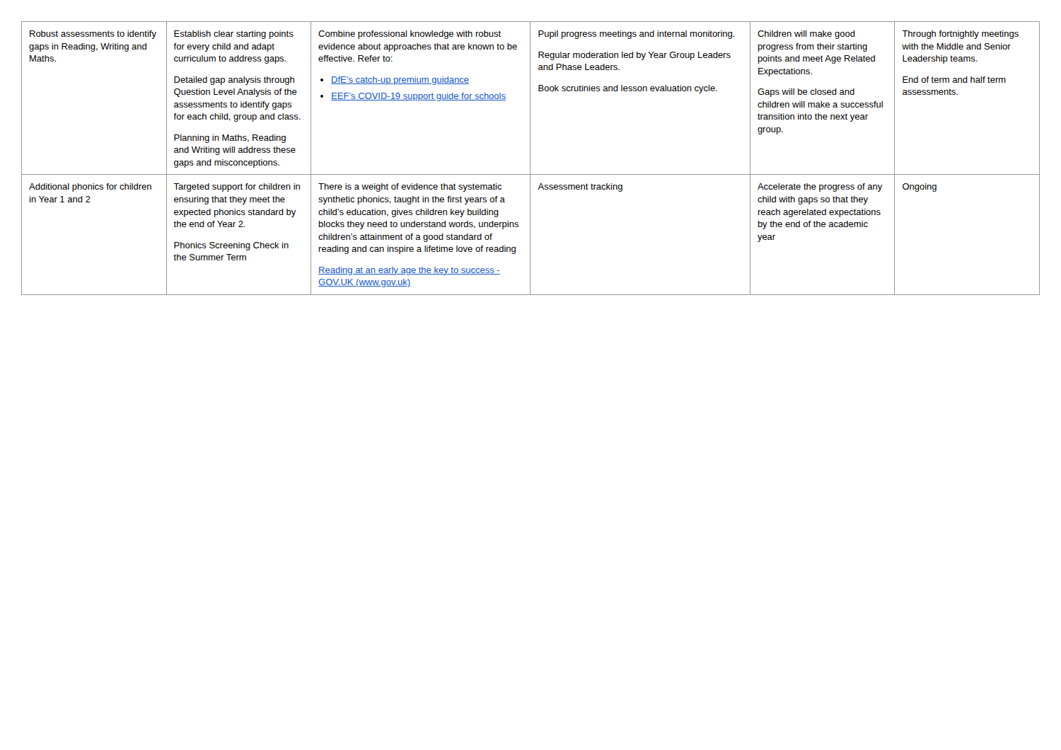| Robust assessments to identify gaps in Reading, Writing and Maths. | Establish clear starting points for every child and adapt curriculum to address gaps. Detailed gap analysis through Question Level Analysis of the assessments to identify gaps for each child, group and class. Planning in Maths, Reading and Writing will address these gaps and misconceptions. | Combine professional knowledge with robust evidence about approaches that are known to be effective. Refer to: DfE’s catch-up premium guidance EEF’s COVID-19 support guide for schools | Pupil progress meetings and internal monitoring. Regular moderation led by Year Group Leaders and Phase Leaders. Book scrutinies and lesson evaluation cycle. | Children will make good progress from their starting points and meet Age Related Expectations. Gaps will be closed and children will make a successful transition into the next year group. | Through fortnightly meetings with the Middle and Senior Leadership teams. End of term and half term assessments. |
| Additional phonics for children in Year 1 and 2 | Targeted support for children in ensuring that they meet the expected phonics standard by the end of Year 2. Phonics Screening Check in the Summer Term | There is a weight of evidence that systematic synthetic phonics, taught in the first years of a child’s education, gives children key building blocks they need to understand words, underpins children’s attainment of a good standard of reading and can inspire a lifetime love of reading Reading at an early age the key to success - GOV.UK (www.gov.uk) | Assessment tracking | Accelerate the progress of any child with gaps so that they reach agerelated expectations by the end of the academic year | Ongoing |